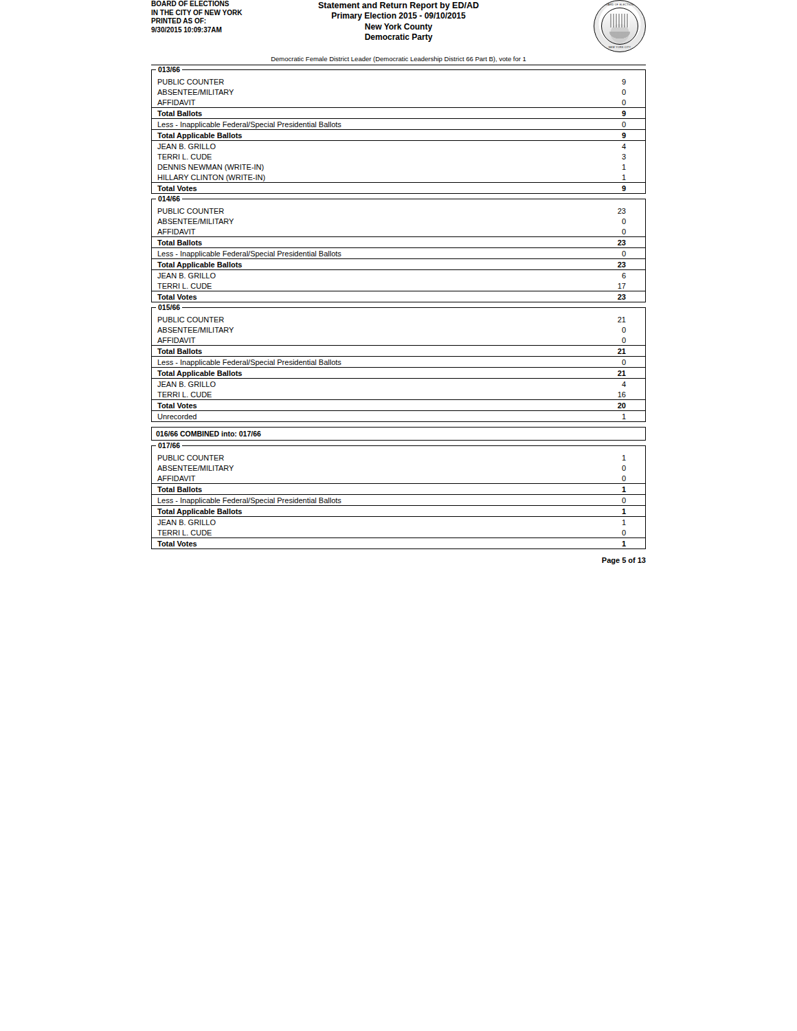BOARD OF ELECTIONS
IN THE CITY OF NEW YORK
PRINTED AS OF:
9/30/2015 10:09:37AM
Statement and Return Report by ED/AD
Primary Election 2015 - 09/10/2015
New York County
Democratic Party
Democratic Female District Leader (Democratic Leadership District 66 Part B), vote for 1
013/66
| PUBLIC COUNTER | 9 |
| ABSENTEE/MILITARY | 0 |
| AFFIDAVIT | 0 |
| Total Ballots | 9 |
| Less - Inapplicable Federal/Special Presidential Ballots | 0 |
| Total Applicable Ballots | 9 |
| JEAN B. GRILLO | 4 |
| TERRI L. CUDE | 3 |
| DENNIS NEWMAN (WRITE-IN) | 1 |
| HILLARY CLINTON (WRITE-IN) | 1 |
| Total Votes | 9 |
014/66
| PUBLIC COUNTER | 23 |
| ABSENTEE/MILITARY | 0 |
| AFFIDAVIT | 0 |
| Total Ballots | 23 |
| Less - Inapplicable Federal/Special Presidential Ballots | 0 |
| Total Applicable Ballots | 23 |
| JEAN B. GRILLO | 6 |
| TERRI L. CUDE | 17 |
| Total Votes | 23 |
015/66
| PUBLIC COUNTER | 21 |
| ABSENTEE/MILITARY | 0 |
| AFFIDAVIT | 0 |
| Total Ballots | 21 |
| Less - Inapplicable Federal/Special Presidential Ballots | 0 |
| Total Applicable Ballots | 21 |
| JEAN B. GRILLO | 4 |
| TERRI L. CUDE | 16 |
| Total Votes | 20 |
| Unrecorded | 1 |
016/66 COMBINED into: 017/66
017/66
| PUBLIC COUNTER | 1 |
| ABSENTEE/MILITARY | 0 |
| AFFIDAVIT | 0 |
| Total Ballots | 1 |
| Less - Inapplicable Federal/Special Presidential Ballots | 0 |
| Total Applicable Ballots | 1 |
| JEAN B. GRILLO | 1 |
| TERRI L. CUDE | 0 |
| Total Votes | 1 |
Page 5 of 13